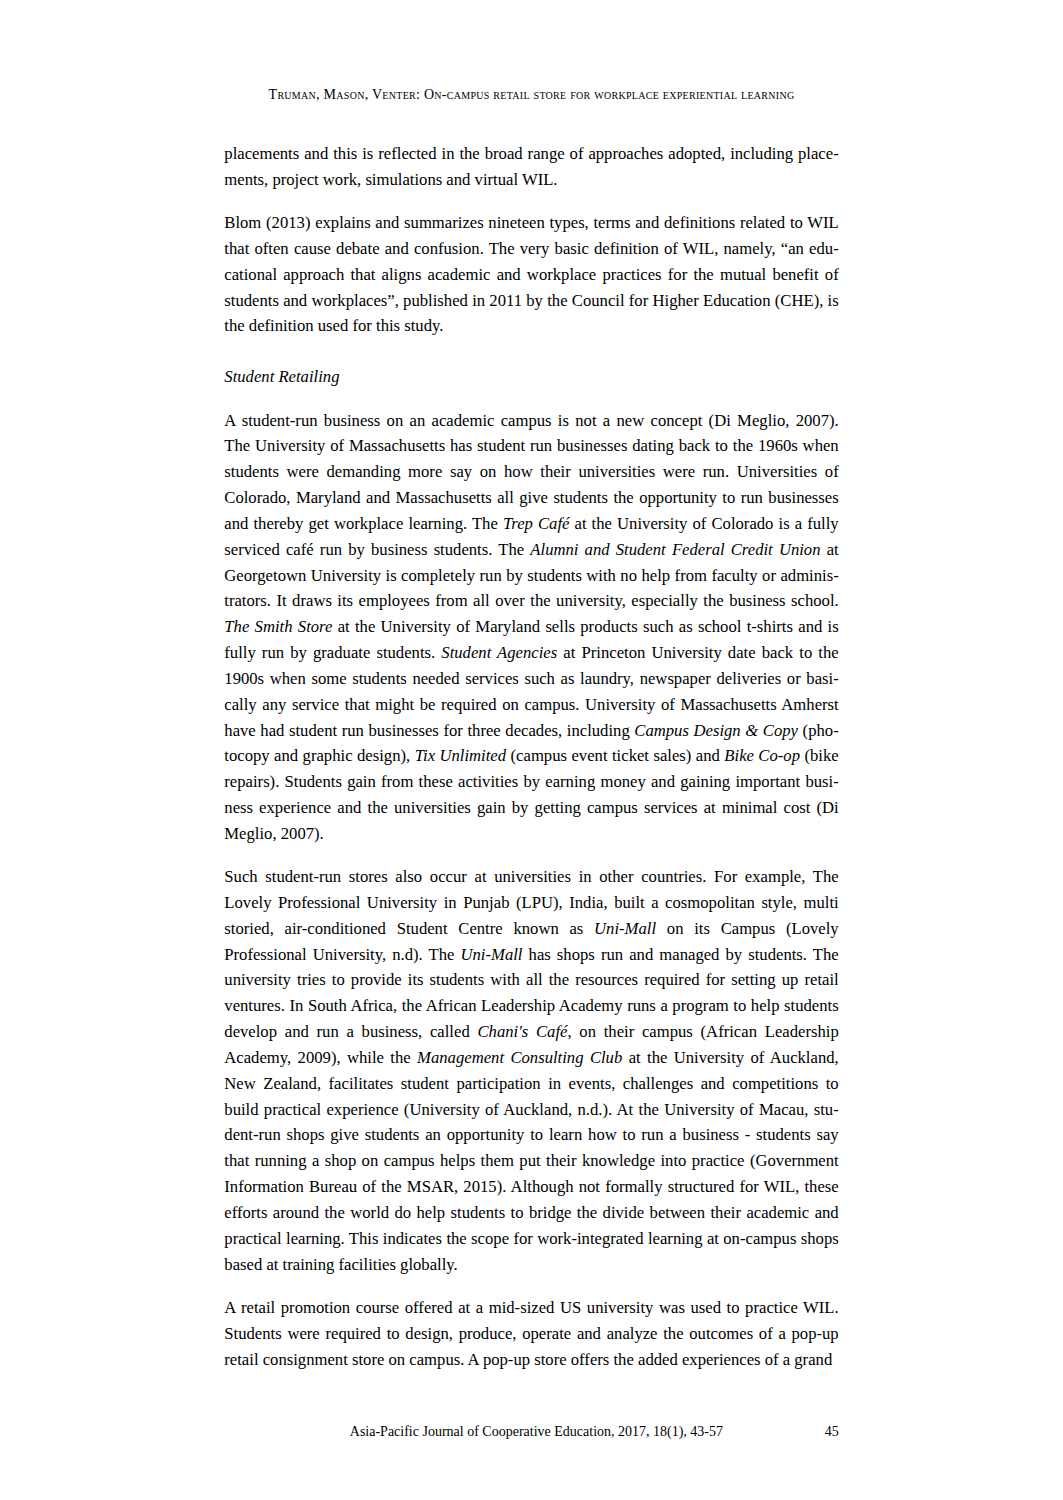Truman, Mason, Venter: On-campus retail store for workplace experiential learning
placements and this is reflected in the broad range of approaches adopted, including placements, project work, simulations and virtual WIL.
Blom (2013) explains and summarizes nineteen types, terms and definitions related to WIL that often cause debate and confusion. The very basic definition of WIL, namely, “an educational approach that aligns academic and workplace practices for the mutual benefit of students and workplaces”, published in 2011 by the Council for Higher Education (CHE), is the definition used for this study.
Student Retailing
A student-run business on an academic campus is not a new concept (Di Meglio, 2007). The University of Massachusetts has student run businesses dating back to the 1960s when students were demanding more say on how their universities were run. Universities of Colorado, Maryland and Massachusetts all give students the opportunity to run businesses and thereby get workplace learning. The Trep Café at the University of Colorado is a fully serviced café run by business students. The Alumni and Student Federal Credit Union at Georgetown University is completely run by students with no help from faculty or administrators. It draws its employees from all over the university, especially the business school. The Smith Store at the University of Maryland sells products such as school t-shirts and is fully run by graduate students. Student Agencies at Princeton University date back to the 1900s when some students needed services such as laundry, newspaper deliveries or basically any service that might be required on campus. University of Massachusetts Amherst have had student run businesses for three decades, including Campus Design & Copy (photocopy and graphic design), Tix Unlimited (campus event ticket sales) and Bike Co-op (bike repairs). Students gain from these activities by earning money and gaining important business experience and the universities gain by getting campus services at minimal cost (Di Meglio, 2007).
Such student-run stores also occur at universities in other countries. For example, The Lovely Professional University in Punjab (LPU), India, built a cosmopolitan style, multi storied, air-conditioned Student Centre known as Uni-Mall on its Campus (Lovely Professional University, n.d). The Uni-Mall has shops run and managed by students. The university tries to provide its students with all the resources required for setting up retail ventures. In South Africa, the African Leadership Academy runs a program to help students develop and run a business, called Chani's Café, on their campus (African Leadership Academy, 2009), while the Management Consulting Club at the University of Auckland, New Zealand, facilitates student participation in events, challenges and competitions to build practical experience (University of Auckland, n.d.). At the University of Macau, student-run shops give students an opportunity to learn how to run a business - students say that running a shop on campus helps them put their knowledge into practice (Government Information Bureau of the MSAR, 2015). Although not formally structured for WIL, these efforts around the world do help students to bridge the divide between their academic and practical learning. This indicates the scope for work-integrated learning at on-campus shops based at training facilities globally.
A retail promotion course offered at a mid-sized US university was used to practice WIL. Students were required to design, produce, operate and analyze the outcomes of a pop-up retail consignment store on campus. A pop-up store offers the added experiences of a grand
Asia-Pacific Journal of Cooperative Education, 2017, 18(1), 43-57
45